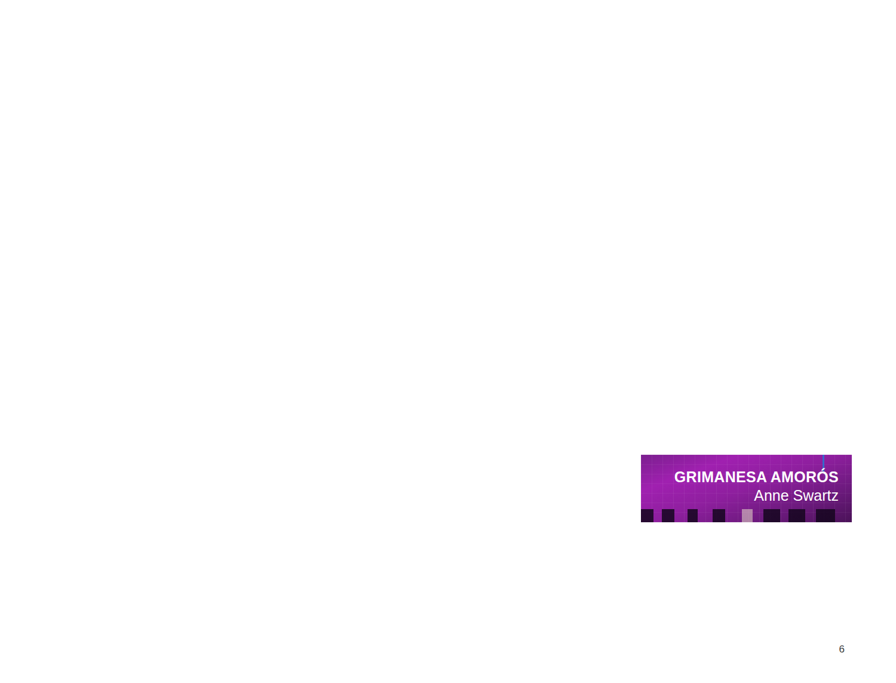GRIMANESA AMORÓS
Anne Swartz
6